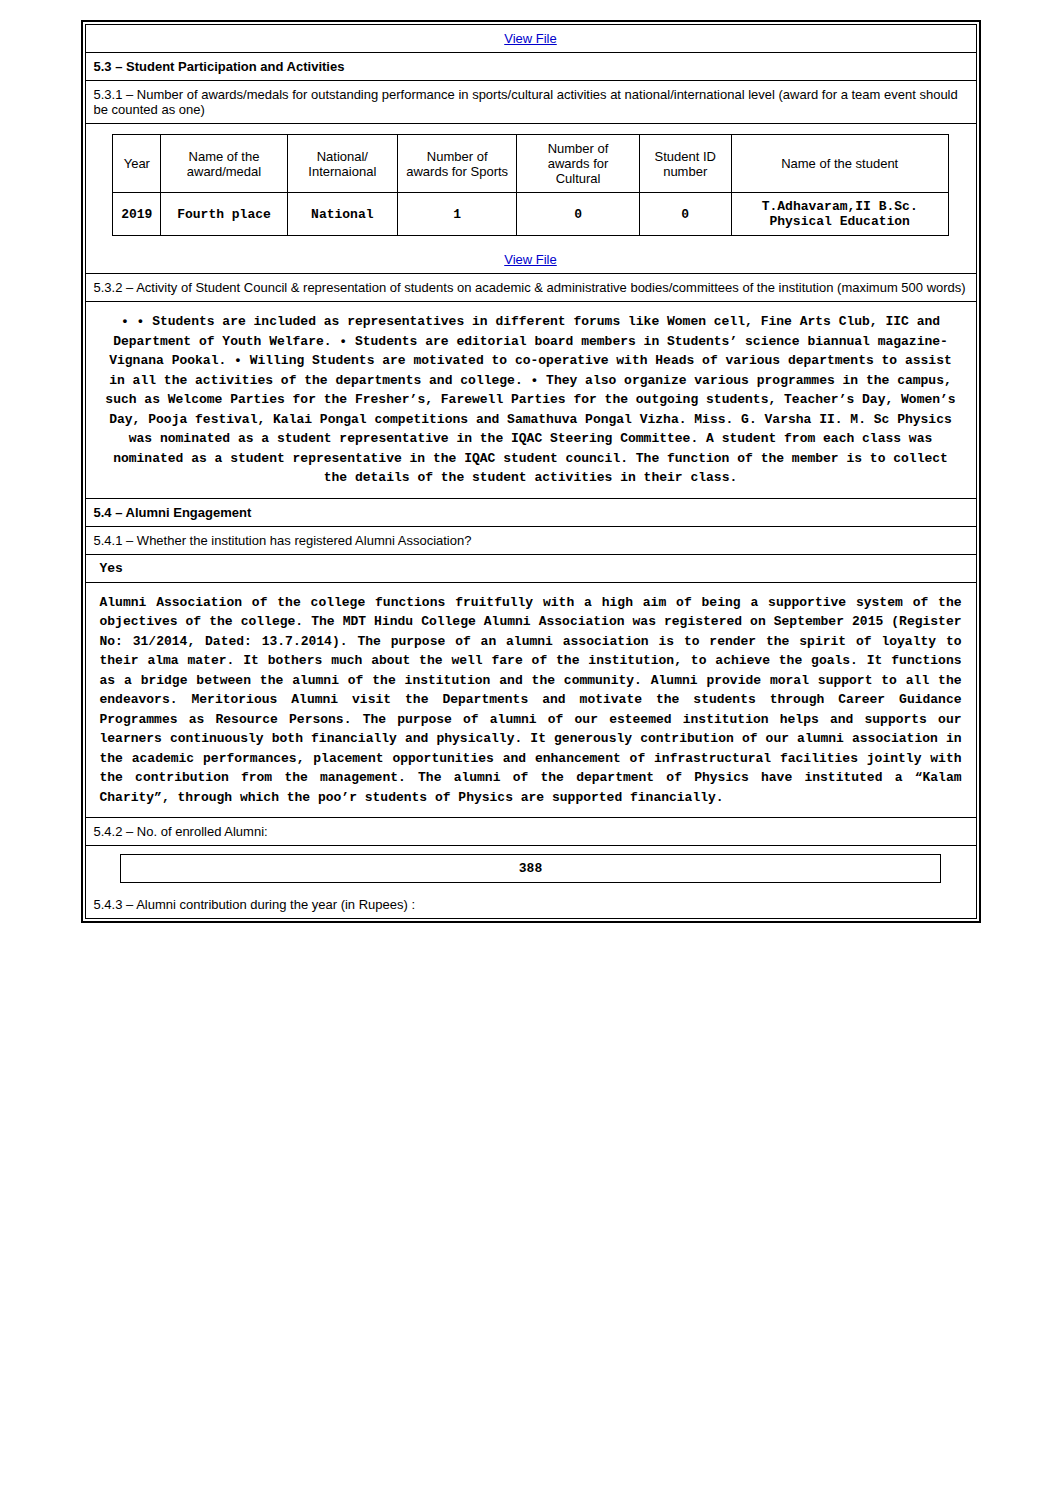View File
5.3 – Student Participation and Activities
5.3.1 – Number of awards/medals for outstanding performance in sports/cultural activities at national/international level (award for a team event should be counted as one)
| Year | Name of the award/medal | National/ Internaional | Number of awards for Sports | Number of awards for Cultural | Student ID number | Name of the student |
| --- | --- | --- | --- | --- | --- | --- |
| 2019 | Fourth place | National | 1 | 0 | 0 | T.Adhavaram,II B.Sc. Physical Education |
View File
5.3.2 – Activity of Student Council & representation of students on academic & administrative bodies/committees of the institution (maximum 500 words)
• • Students are included as representatives in different forums like Women cell, Fine Arts Club, IIC and Department of Youth Welfare. • Students are editorial board members in Students’ science biannual magazine- Vignana Pookal. • Willing Students are motivated to co-operative with Heads of various departments to assist in all the activities of the departments and college. • They also organize various programmes in the campus, such as Welcome Parties for the Fresher’s, Farewell Parties for the outgoing students, Teacher’s Day, Women’s Day, Pooja festival, Kalai Pongal competitions and Samathuva Pongal Vizha. Miss. G. Varsha II. M. Sc Physics was nominated as a student representative in the IQAC Steering Committee. A student from each class was nominated as a student representative in the IQAC student council. The function of the member is to collect the details of the student activities in their class.
5.4 – Alumni Engagement
5.4.1 – Whether the institution has registered Alumni Association?
Yes
Alumni Association of the college functions fruitfully with a high aim of being a supportive system of the objectives of the college. The MDT Hindu College Alumni Association was registered on September 2015 (Register No: 31/2014, Dated: 13.7.2014). The purpose of an alumni association is to render the spirit of loyalty to their alma mater. It bothers much about the well fare of the institution, to achieve the goals. It functions as a bridge between the alumni of the institution and the community. Alumni provide moral support to all the endeavors. Meritorious Alumni visit the Departments and motivate the students through Career Guidance Programmes as Resource Persons. The purpose of alumni of our esteemed institution helps and supports our learners continuously both financially and physically. It generously contribution of our alumni association in the academic performances, placement opportunities and enhancement of infrastructural facilities jointly with the contribution from the management. The alumni of the department of Physics have instituted a “Kalam Charity”, through which the poo’r students of Physics are supported financially.
5.4.2 – No. of enrolled Alumni:
388
5.4.3 – Alumni contribution during the year (in Rupees) :